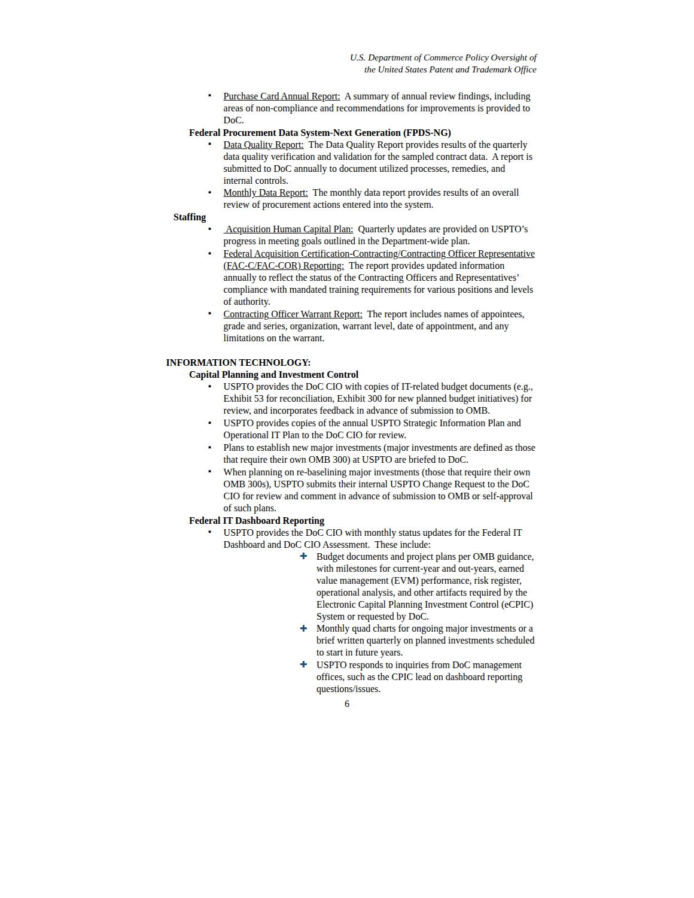U.S. Department of Commerce Policy Oversight of
the United States Patent and Trademark Office
Purchase Card Annual Report: A summary of annual review findings, including areas of non-compliance and recommendations for improvements is provided to DoC.
Federal Procurement Data System-Next Generation (FPDS-NG)
Data Quality Report: The Data Quality Report provides results of the quarterly data quality verification and validation for the sampled contract data. A report is submitted to DoC annually to document utilized processes, remedies, and internal controls.
Monthly Data Report: The monthly data report provides results of an overall review of procurement actions entered into the system.
Staffing
Acquisition Human Capital Plan: Quarterly updates are provided on USPTO’s progress in meeting goals outlined in the Department-wide plan.
Federal Acquisition Certification-Contracting/Contracting Officer Representative (FAC-C/FAC-COR) Reporting: The report provides updated information annually to reflect the status of the Contracting Officers and Representatives’ compliance with mandated training requirements for various positions and levels of authority.
Contracting Officer Warrant Report: The report includes names of appointees, grade and series, organization, warrant level, date of appointment, and any limitations on the warrant.
INFORMATION TECHNOLOGY:
Capital Planning and Investment Control
USPTO provides the DoC CIO with copies of IT-related budget documents (e.g., Exhibit 53 for reconciliation, Exhibit 300 for new planned budget initiatives) for review, and incorporates feedback in advance of submission to OMB.
USPTO provides copies of the annual USPTO Strategic Information Plan and Operational IT Plan to the DoC CIO for review.
Plans to establish new major investments (major investments are defined as those that require their own OMB 300) at USPTO are briefed to DoC.
When planning on re-baselining major investments (those that require their own OMB 300s), USPTO submits their internal USPTO Change Request to the DoC CIO for review and comment in advance of submission to OMB or self-approval of such plans.
Federal IT Dashboard Reporting
USPTO provides the DoC CIO with monthly status updates for the Federal IT Dashboard and DoC CIO Assessment. These include:
Budget documents and project plans per OMB guidance, with milestones for current-year and out-years, earned value management (EVM) performance, risk register, operational analysis, and other artifacts required by the Electronic Capital Planning Investment Control (eCPIC) System or requested by DoC.
Monthly quad charts for ongoing major investments or a brief written quarterly on planned investments scheduled to start in future years.
USPTO responds to inquiries from DoC management offices, such as the CPIC lead on dashboard reporting questions/issues.
6